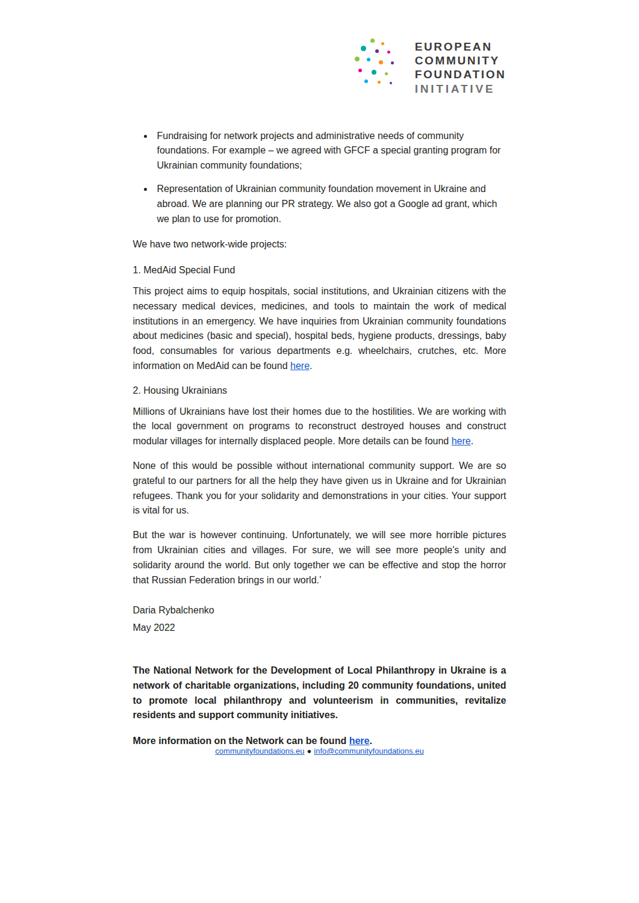EUROPEAN
COMMUNITY
FOUNDATION
INITIATIVE
Fundraising for network projects and administrative needs of community foundations. For example – we agreed with GFCF a special granting program for Ukrainian community foundations;
Representation of Ukrainian community foundation movement in Ukraine and abroad. We are planning our PR strategy. We also got a Google ad grant, which we plan to use for promotion.
We have two network-wide projects:
1. MedAid Special Fund
This project aims to equip hospitals, social institutions, and Ukrainian citizens with the necessary medical devices, medicines, and tools to maintain the work of medical institutions in an emergency. We have inquiries from Ukrainian community foundations about medicines (basic and special), hospital beds, hygiene products, dressings, baby food, consumables for various departments e.g. wheelchairs, crutches, etc. More information on MedAid can be found here.
2. Housing Ukrainians
Millions of Ukrainians have lost their homes due to the hostilities. We are working with the local government on programs to reconstruct destroyed houses and construct modular villages for internally displaced people. More details can be found here.
None of this would be possible without international community support. We are so grateful to our partners for all the help they have given us in Ukraine and for Ukrainian refugees. Thank you for your solidarity and demonstrations in your cities. Your support is vital for us.
But the war is however continuing. Unfortunately, we will see more horrible pictures from Ukrainian cities and villages. For sure, we will see more people's unity and solidarity around the world. But only together we can be effective and stop the horror that Russian Federation brings in our world.’
Daria Rybalchenko
May 2022
The National Network for the Development of Local Philanthropy in Ukraine is a network of charitable organizations, including 20 community foundations, united to promote local philanthropy and volunteerism in communities, revitalize residents and support community initiatives.
More information on the Network can be found here.
communityfoundations.eu●info@communityfoundations.eu